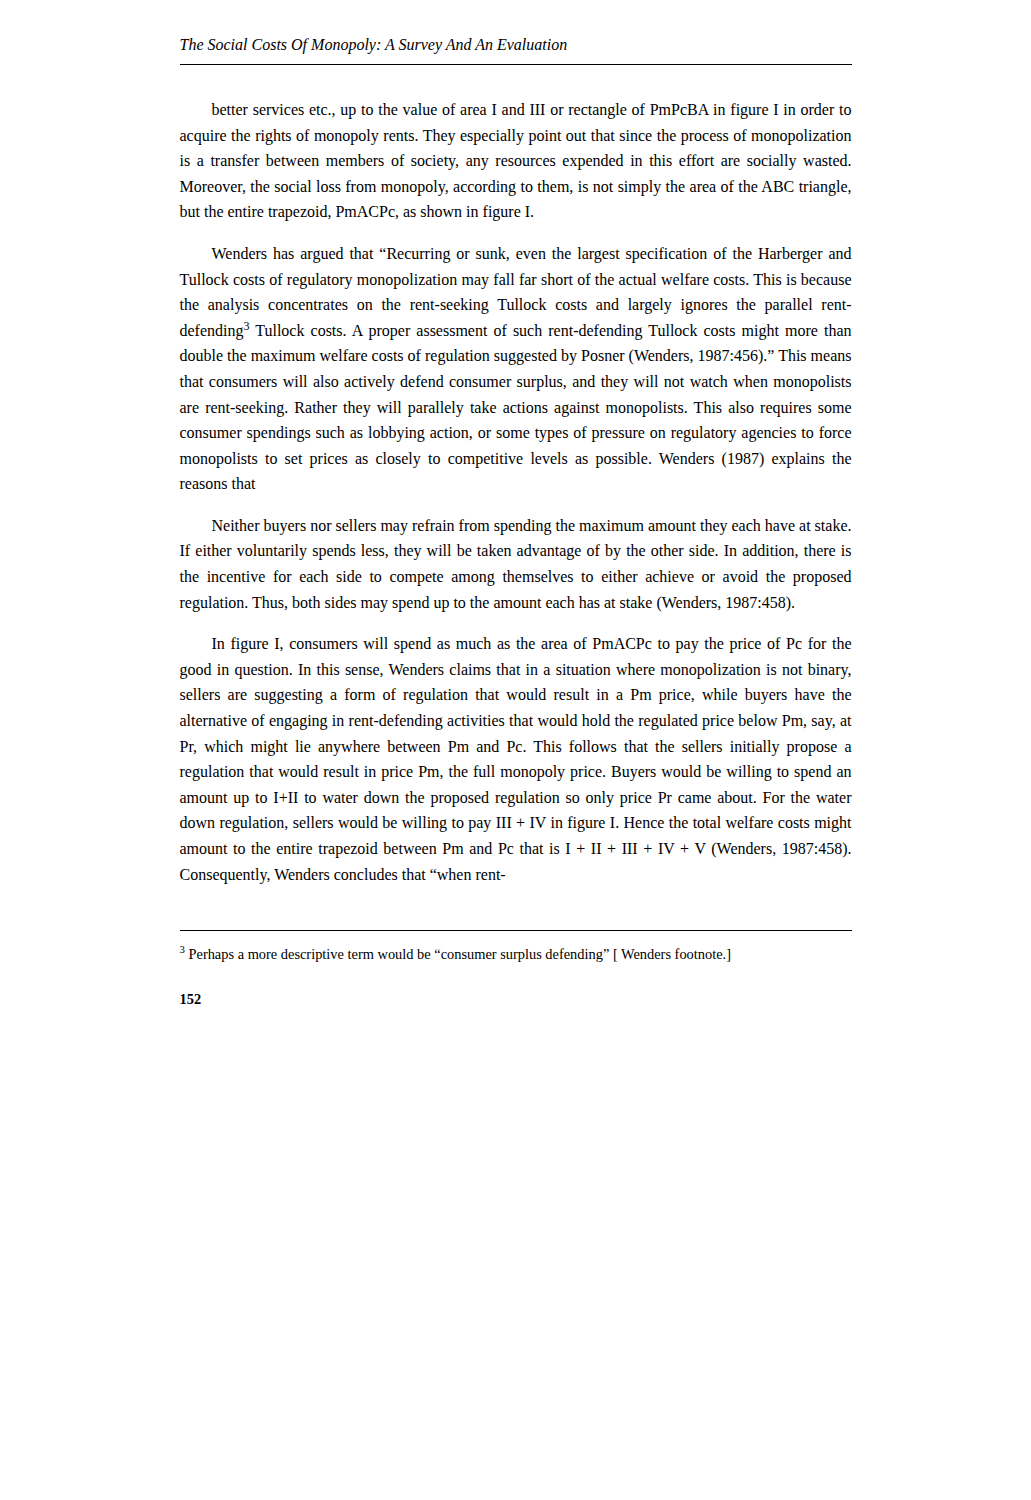The Social Costs Of Monopoly: A Survey And An Evaluation
better services etc., up to the value of area I and III or rectangle of PmPcBA in figure I in order to acquire the rights of monopoly rents. They especially point out that since the process of monopolization is a transfer between members of society, any resources expended in this effort are socially wasted. Moreover, the social loss from monopoly, according to them, is not simply the area of the ABC triangle, but the entire trapezoid, PmACPc, as shown in figure I.
Wenders has argued that “Recurring or sunk, even the largest specification of the Harberger and Tullock costs of regulatory monopolization may fall far short of the actual welfare costs. This is because the analysis concentrates on the rent-seeking Tullock costs and largely ignores the parallel rent-defending3 Tullock costs. A proper assessment of such rent-defending Tullock costs might more than double the maximum welfare costs of regulation suggested by Posner (Wenders, 1987:456).” This means that consumers will also actively defend consumer surplus, and they will not watch when monopolists are rent-seeking. Rather they will parallely take actions against monopolists. This also requires some consumer spendings such as lobbying action, or some types of pressure on regulatory agencies to force monopolists to set prices as closely to competitive levels as possible. Wenders (1987) explains the reasons that
Neither buyers nor sellers may refrain from spending the maximum amount they each have at stake. If either voluntarily spends less, they will be taken advantage of by the other side. In addition, there is the incentive for each side to compete among themselves to either achieve or avoid the proposed regulation. Thus, both sides may spend up to the amount each has at stake (Wenders, 1987:458).
In figure I, consumers will spend as much as the area of PmACPc to pay the price of Pc for the good in question. In this sense, Wenders claims that in a situation where monopolization is not binary, sellers are suggesting a form of regulation that would result in a Pm price, while buyers have the alternative of engaging in rent-defending activities that would hold the regulated price below Pm, say, at Pr, which might lie anywhere between Pm and Pc. This follows that the sellers initially propose a regulation that would result in price Pm, the full monopoly price. Buyers would be willing to spend an amount up to I+II to water down the proposed regulation so only price Pr came about. For the water down regulation, sellers would be willing to pay III + IV in figure I. Hence the total welfare costs might amount to the entire trapezoid between Pm and Pc that is I + II + III + IV + V (Wenders, 1987:458). Consequently, Wenders concludes that “when rent-
3 Perhaps a more descriptive term would be “consumer surplus defending” [ Wenders footnote.]
152